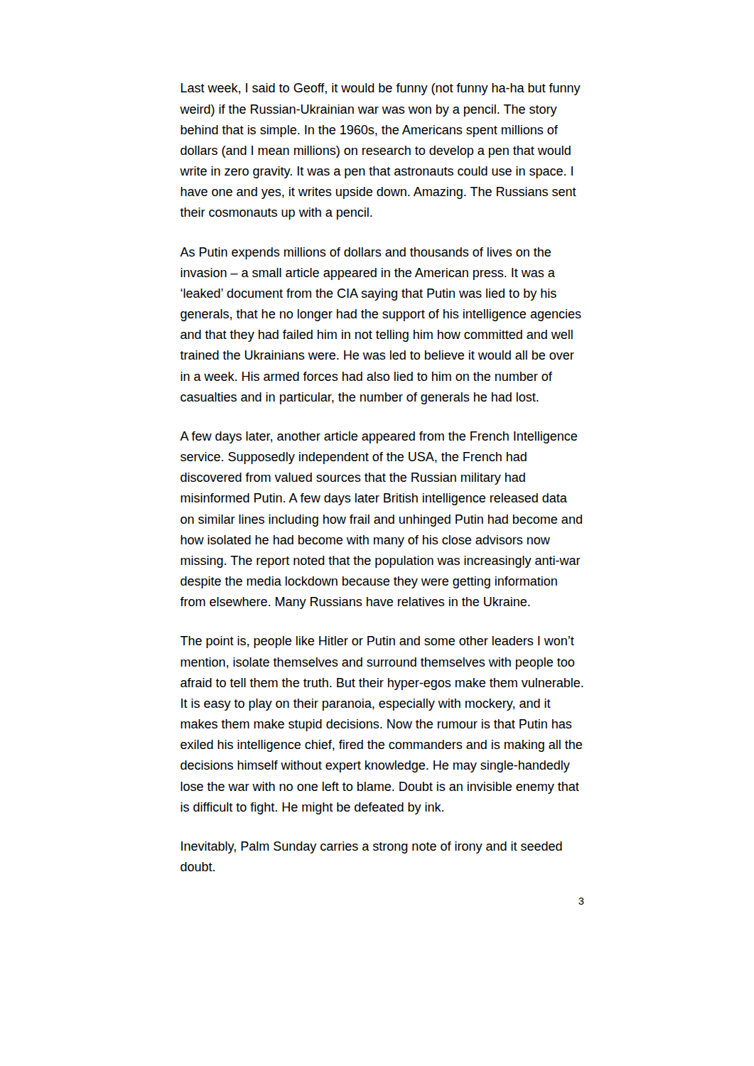Last week, I said to Geoff, it would be funny (not funny ha-ha but funny weird) if the Russian-Ukrainian war was won by a pencil. The story behind that is simple. In the 1960s, the Americans spent millions of dollars (and I mean millions) on research to develop a pen that would write in zero gravity. It was a pen that astronauts could use in space. I have one and yes, it writes upside down. Amazing. The Russians sent their cosmonauts up with a pencil.
As Putin expends millions of dollars and thousands of lives on the invasion – a small article appeared in the American press. It was a ‘leaked’ document from the CIA saying that Putin was lied to by his generals, that he no longer had the support of his intelligence agencies and that they had failed him in not telling him how committed and well trained the Ukrainians were. He was led to believe it would all be over in a week. His armed forces had also lied to him on the number of casualties and in particular, the number of generals he had lost.
A few days later, another article appeared from the French Intelligence service. Supposedly independent of the USA, the French had discovered from valued sources that the Russian military had misinformed Putin. A few days later British intelligence released data on similar lines including how frail and unhinged Putin had become and how isolated he had become with many of his close advisors now missing. The report noted that the population was increasingly anti-war despite the media lockdown because they were getting information from elsewhere. Many Russians have relatives in the Ukraine.
The point is, people like Hitler or Putin and some other leaders I won’t mention, isolate themselves and surround themselves with people too afraid to tell them the truth. But their hyper-egos make them vulnerable. It is easy to play on their paranoia, especially with mockery, and it makes them make stupid decisions. Now the rumour is that Putin has exiled his intelligence chief, fired the commanders and is making all the decisions himself without expert knowledge. He may single-handedly lose the war with no one left to blame. Doubt is an invisible enemy that is difficult to fight. He might be defeated by ink.
Inevitably, Palm Sunday carries a strong note of irony and it seeded doubt.
3